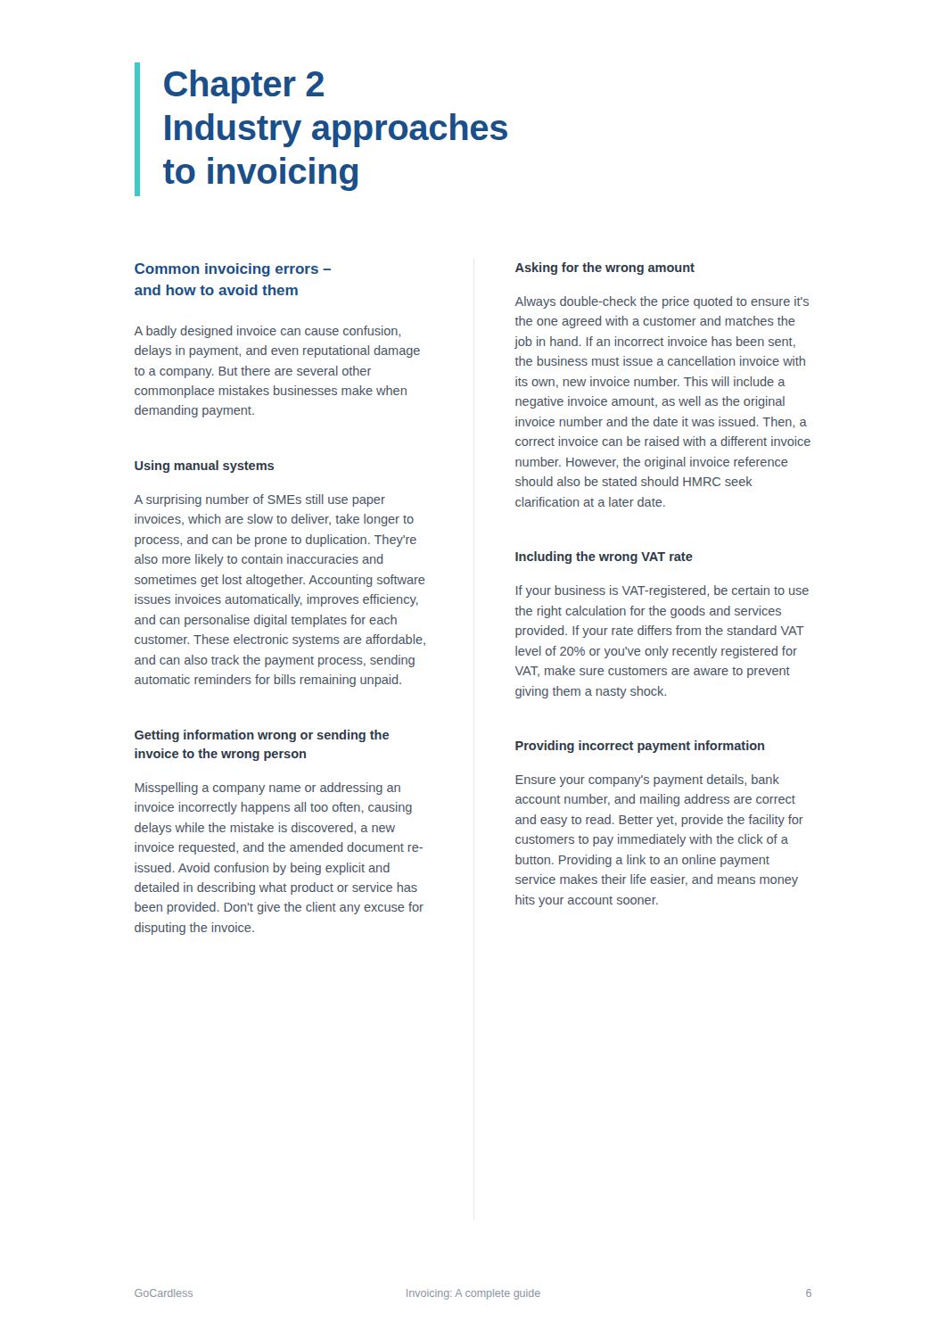Chapter 2 Industry approaches to invoicing
Common invoicing errors –
and how to avoid them
A badly designed invoice can cause confusion, delays in payment, and even reputational damage to a company. But there are several other commonplace mistakes businesses make when demanding payment.
Using manual systems
A surprising number of SMEs still use paper invoices, which are slow to deliver, take longer to process, and can be prone to duplication. They're also more likely to contain inaccuracies and sometimes get lost altogether. Accounting software issues invoices automatically, improves efficiency, and can personalise digital templates for each customer. These electronic systems are affordable, and can also track the payment process, sending automatic reminders for bills remaining unpaid.
Getting information wrong or sending the invoice to the wrong person
Misspelling a company name or addressing an invoice incorrectly happens all too often, causing delays while the mistake is discovered, a new invoice requested, and the amended document re-issued. Avoid confusion by being explicit and detailed in describing what product or service has been provided. Don't give the client any excuse for disputing the invoice.
Asking for the wrong amount
Always double-check the price quoted to ensure it's the one agreed with a customer and matches the job in hand. If an incorrect invoice has been sent, the business must issue a cancellation invoice with its own, new invoice number. This will include a negative invoice amount, as well as the original invoice number and the date it was issued. Then, a correct invoice can be raised with a different invoice number. However, the original invoice reference should also be stated should HMRC seek clarification at a later date.
Including the wrong VAT rate
If your business is VAT-registered, be certain to use the right calculation for the goods and services provided. If your rate differs from the standard VAT level of 20% or you've only recently registered for VAT, make sure customers are aware to prevent giving them a nasty shock.
Providing incorrect payment information
Ensure your company's payment details, bank account number, and mailing address are correct and easy to read. Better yet, provide the facility for customers to pay immediately with the click of a button. Providing a link to an online payment service makes their life easier, and means money hits your account sooner.
GoCardless
Invoicing: A complete guide
6